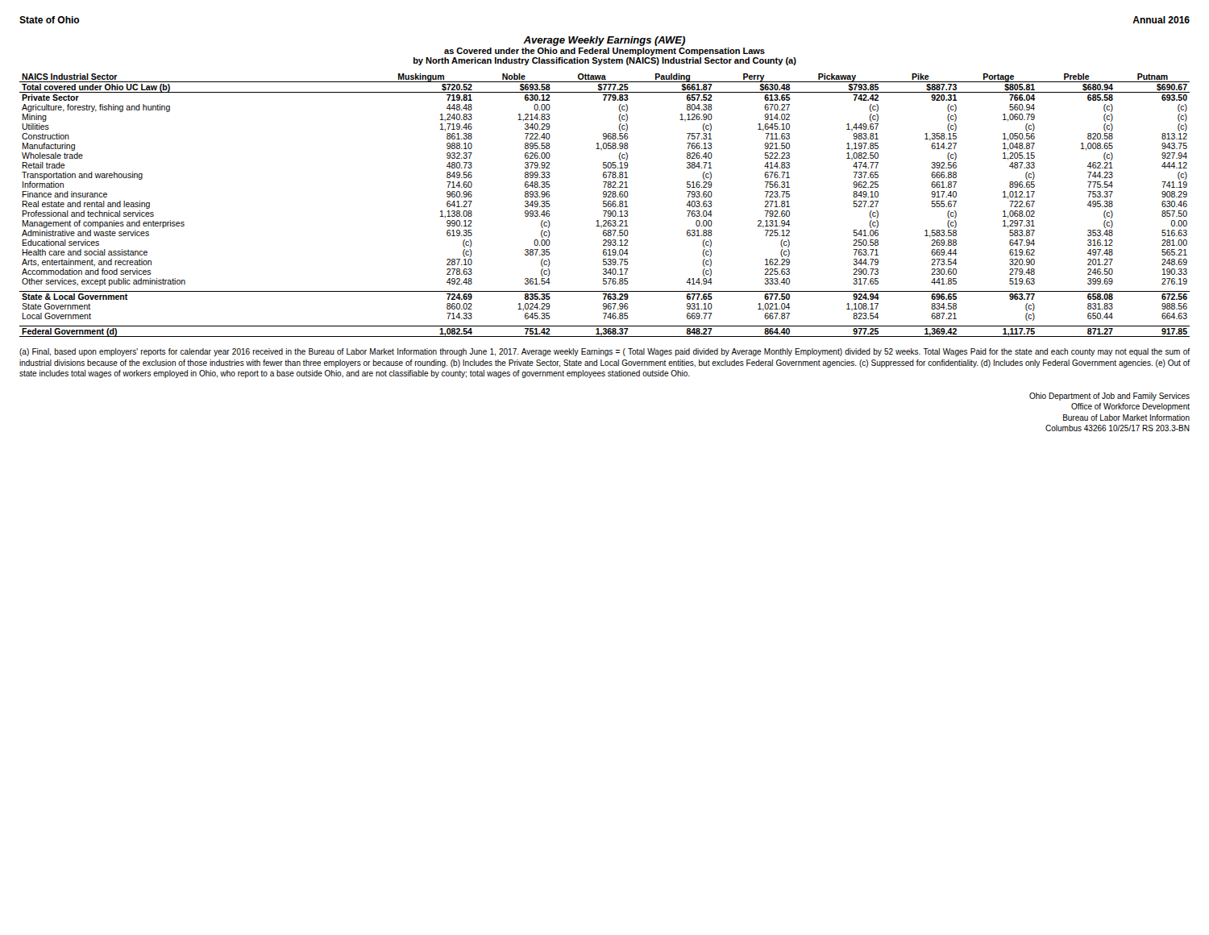State of Ohio Annual 2016
Average Weekly Earnings (AWE)
as Covered under the Ohio and Federal Unemployment Compensation Laws
by North American Industry Classification System (NAICS) Industrial Sector and County (a)
| NAICS Industrial Sector | Muskingum | Noble | Ottawa | Paulding | Perry | Pickaway | Pike | Portage | Preble | Putnam |
| --- | --- | --- | --- | --- | --- | --- | --- | --- | --- | --- |
| Total covered under Ohio UC Law (b) | $720.52 | $693.58 | $777.25 | $661.87 | $630.48 | $793.85 | $887.73 | $805.81 | $680.94 | $690.67 |
| Private Sector | 719.81 | 630.12 | 779.83 | 657.52 | 613.65 | 742.42 | 920.31 | 766.04 | 685.58 | 693.50 |
| Agriculture, forestry, fishing and hunting | 448.48 | 0.00 | (c) | 804.38 | 670.27 | (c) | (c) | 560.94 | (c) | (c) |
| Mining | 1,240.83 | 1,214.83 | (c) | 1,126.90 | 914.02 | (c) | (c) | 1,060.79 | (c) | (c) |
| Utilities | 1,719.46 | 340.29 | (c) | (c) | 1,645.10 | 1,449.67 | (c) | (c) | (c) | (c) |
| Construction | 861.38 | 722.40 | 968.56 | 757.31 | 711.63 | 983.81 | 1,358.15 | 1,050.56 | 820.58 | 813.12 |
| Manufacturing | 988.10 | 895.58 | 1,058.98 | 766.13 | 921.50 | 1,197.85 | 614.27 | 1,048.87 | 1,008.65 | 943.75 |
| Wholesale trade | 932.37 | 626.00 | (c) | 826.40 | 522.23 | 1,082.50 | (c) | 1,205.15 | (c) | 927.94 |
| Retail trade | 480.73 | 379.92 | 505.19 | 384.71 | 414.83 | 474.77 | 392.56 | 487.33 | 462.21 | 444.12 |
| Transportation and warehousing | 849.56 | 899.33 | 678.81 | (c) | 676.71 | 737.65 | 666.88 | (c) | 744.23 | (c) |
| Information | 714.60 | 648.35 | 782.21 | 516.29 | 756.31 | 962.25 | 661.87 | 896.65 | 775.54 | 741.19 |
| Finance and insurance | 960.96 | 893.96 | 928.60 | 793.60 | 723.75 | 849.10 | 917.40 | 1,012.17 | 753.37 | 908.29 |
| Real estate and rental and leasing | 641.27 | 349.35 | 566.81 | 403.63 | 271.81 | 527.27 | 555.67 | 722.67 | 495.38 | 630.46 |
| Professional and technical services | 1,138.08 | 993.46 | 790.13 | 763.04 | 792.60 | (c) | (c) | 1,068.02 | (c) | 857.50 |
| Management of companies and enterprises | 990.12 | (c) | 1,263.21 | 0.00 | 2,131.94 | (c) | (c) | 1,297.31 | (c) | 0.00 |
| Administrative and waste services | 619.35 | (c) | 687.50 | 631.88 | 725.12 | 541.06 | 1,583.58 | 583.87 | 353.48 | 516.63 |
| Educational services | (c) | 0.00 | 293.12 | (c) | (c) | 250.58 | 269.88 | 647.94 | 316.12 | 281.00 |
| Health care and social assistance | (c) | 387.35 | 619.04 | (c) | (c) | 763.71 | 669.44 | 619.62 | 497.48 | 565.21 |
| Arts, entertainment, and recreation | 287.10 | (c) | 539.75 | (c) | 162.29 | 344.79 | 273.54 | 320.90 | 201.27 | 248.69 |
| Accommodation and food services | 278.63 | (c) | 340.17 | (c) | 225.63 | 290.73 | 230.60 | 279.48 | 246.50 | 190.33 |
| Other services, except public administration | 492.48 | 361.54 | 576.85 | 414.94 | 333.40 | 317.65 | 441.85 | 519.63 | 399.69 | 276.19 |
| State & Local Government | 724.69 | 835.35 | 763.29 | 677.65 | 677.50 | 924.94 | 696.65 | 963.77 | 658.08 | 672.56 |
| State Government | 860.02 | 1,024.29 | 967.96 | 931.10 | 1,021.04 | 1,108.17 | 834.58 | (c) | 831.83 | 988.56 |
| Local Government | 714.33 | 645.35 | 746.85 | 669.77 | 667.87 | 823.54 | 687.21 | (c) | 650.44 | 664.63 |
| Federal Government (d) | 1,082.54 | 751.42 | 1,368.37 | 848.27 | 864.40 | 977.25 | 1,369.42 | 1,117.75 | 871.27 | 917.85 |
(a) Final, based upon employers' reports for calendar year 2016 received in the Bureau of Labor Market Information through June 1, 2017. Average weekly Earnings = ( Total Wages paid divided by Average Monthly Employment) divided by 52 weeks. Total Wages Paid for the state and each county may not equal the sum of industrial divisions because of the exclusion of those industries with fewer than three employers or because of rounding. (b) Includes the Private Sector, State and Local Government entities, but excludes Federal Government agencies. (c) Suppressed for confidentiality. (d) Includes only Federal Government agencies. (e) Out of state includes total wages of workers employed in Ohio, who report to a base outside Ohio, and are not classifiable by county; total wages of government employees stationed outside Ohio.
Ohio Department of Job and Family Services
Office of Workforce Development
Bureau of Labor Market Information
Columbus 43266 10/25/17 RS 203.3-BN